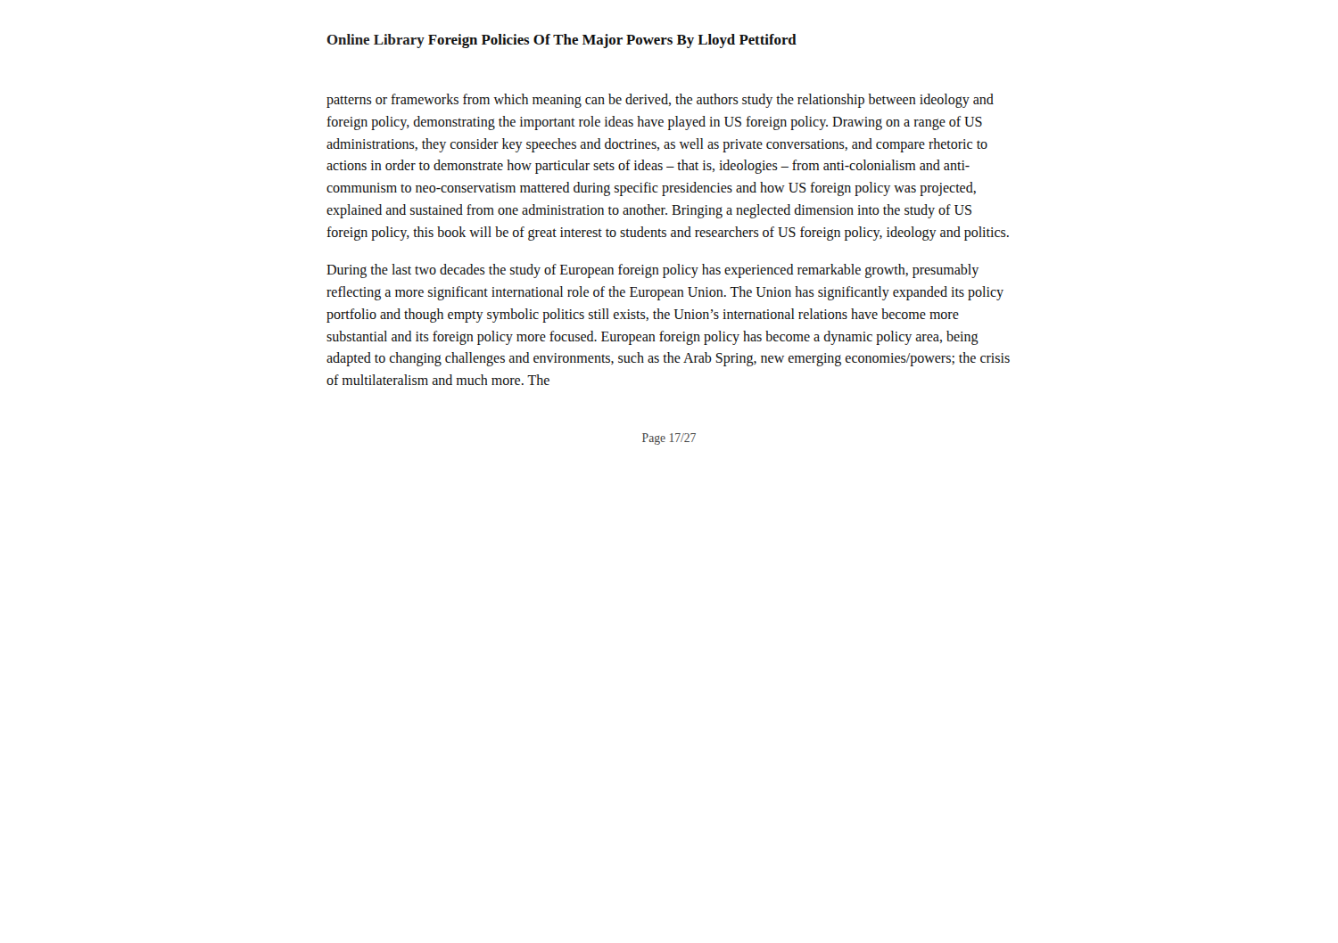Online Library Foreign Policies Of The Major Powers By Lloyd Pettiford
patterns or frameworks from which meaning can be derived, the authors study the relationship between ideology and foreign policy, demonstrating the important role ideas have played in US foreign policy. Drawing on a range of US administrations, they consider key speeches and doctrines, as well as private conversations, and compare rhetoric to actions in order to demonstrate how particular sets of ideas – that is, ideologies – from anti-colonialism and anti-communism to neo-conservatism mattered during specific presidencies and how US foreign policy was projected, explained and sustained from one administration to another. Bringing a neglected dimension into the study of US foreign policy, this book will be of great interest to students and researchers of US foreign policy, ideology and politics.
During the last two decades the study of European foreign policy has experienced remarkable growth, presumably reflecting a more significant international role of the European Union. The Union has significantly expanded its policy portfolio and though empty symbolic politics still exists, the Union’s international relations have become more substantial and its foreign policy more focused. European foreign policy has become a dynamic policy area, being adapted to changing challenges and environments, such as the Arab Spring, new emerging economies/powers; the crisis of multilateralism and much more. The
Page 17/27